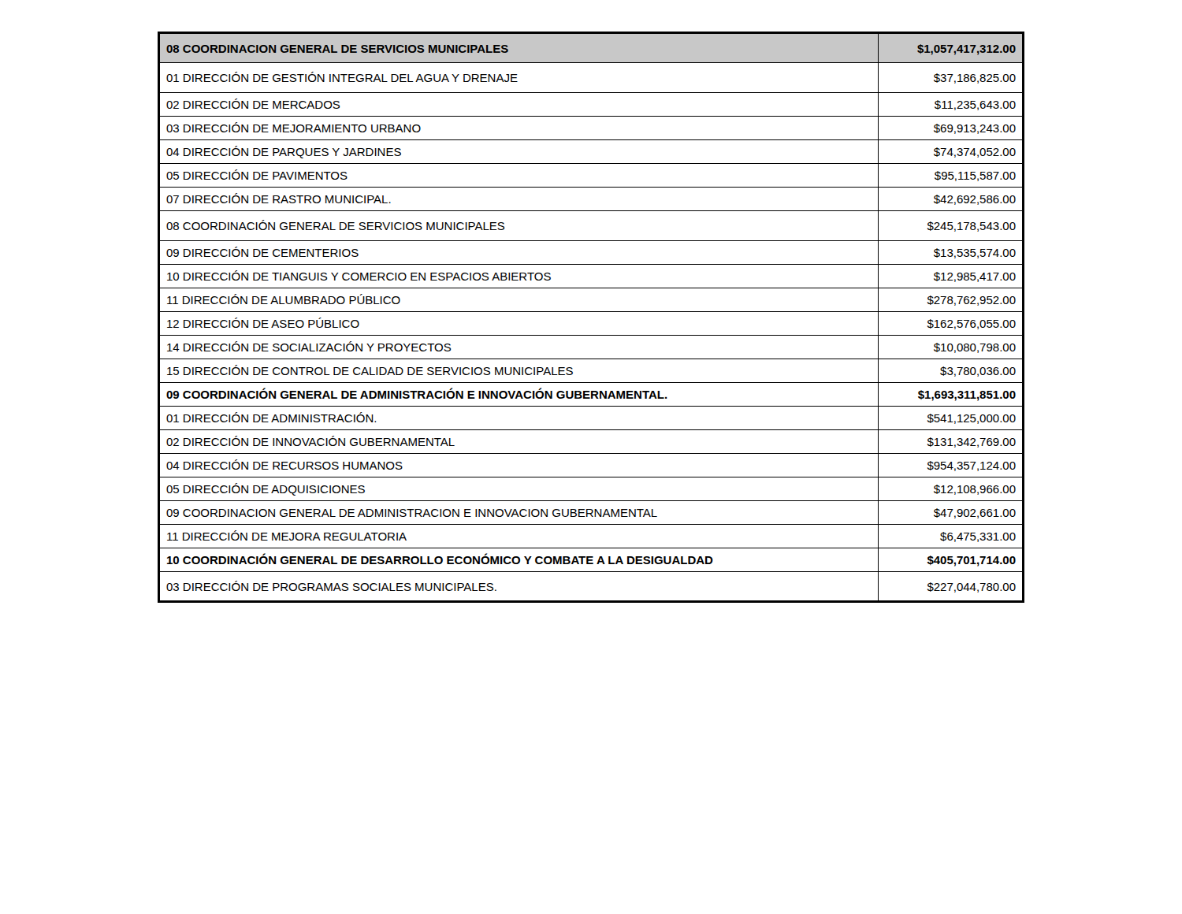| 08 COORDINACION GENERAL DE SERVICIOS MUNICIPALES | $1,057,417,312.00 |
| 01 DIRECCIÓN DE GESTIÓN INTEGRAL DEL AGUA Y DRENAJE | $37,186,825.00 |
| 02 DIRECCIÓN DE MERCADOS | $11,235,643.00 |
| 03 DIRECCIÓN DE MEJORAMIENTO URBANO | $69,913,243.00 |
| 04 DIRECCIÓN DE PARQUES Y JARDINES | $74,374,052.00 |
| 05 DIRECCIÓN DE PAVIMENTOS | $95,115,587.00 |
| 07 DIRECCIÓN DE RASTRO MUNICIPAL. | $42,692,586.00 |
| 08 COORDINACIÓN GENERAL DE SERVICIOS MUNICIPALES | $245,178,543.00 |
| 09 DIRECCIÓN DE CEMENTERIOS | $13,535,574.00 |
| 10 DIRECCIÓN DE TIANGUIS Y COMERCIO EN ESPACIOS ABIERTOS | $12,985,417.00 |
| 11 DIRECCIÓN DE ALUMBRADO PÚBLICO | $278,762,952.00 |
| 12 DIRECCIÓN DE ASEO PÚBLICO | $162,576,055.00 |
| 14 DIRECCIÓN DE SOCIALIZACIÓN Y PROYECTOS | $10,080,798.00 |
| 15 DIRECCIÓN DE CONTROL DE CALIDAD DE SERVICIOS MUNICIPALES | $3,780,036.00 |
| 09 COORDINACIÓN GENERAL DE ADMINISTRACIÓN E INNOVACIÓN GUBERNAMENTAL. | $1,693,311,851.00 |
| 01 DIRECCIÓN DE ADMINISTRACIÓN. | $541,125,000.00 |
| 02 DIRECCIÓN DE INNOVACIÓN GUBERNAMENTAL | $131,342,769.00 |
| 04 DIRECCIÓN DE RECURSOS HUMANOS | $954,357,124.00 |
| 05 DIRECCIÓN DE ADQUISICIONES | $12,108,966.00 |
| 09 COORDINACION GENERAL DE ADMINISTRACION E INNOVACION GUBERNAMENTAL | $47,902,661.00 |
| 11 DIRECCIÓN DE MEJORA REGULATORIA | $6,475,331.00 |
| 10 COORDINACIÓN GENERAL DE DESARROLLO ECONÓMICO Y COMBATE A LA DESIGUALDAD | $405,701,714.00 |
| 03 DIRECCIÓN DE PROGRAMAS SOCIALES MUNICIPALES. | $227,044,780.00 |